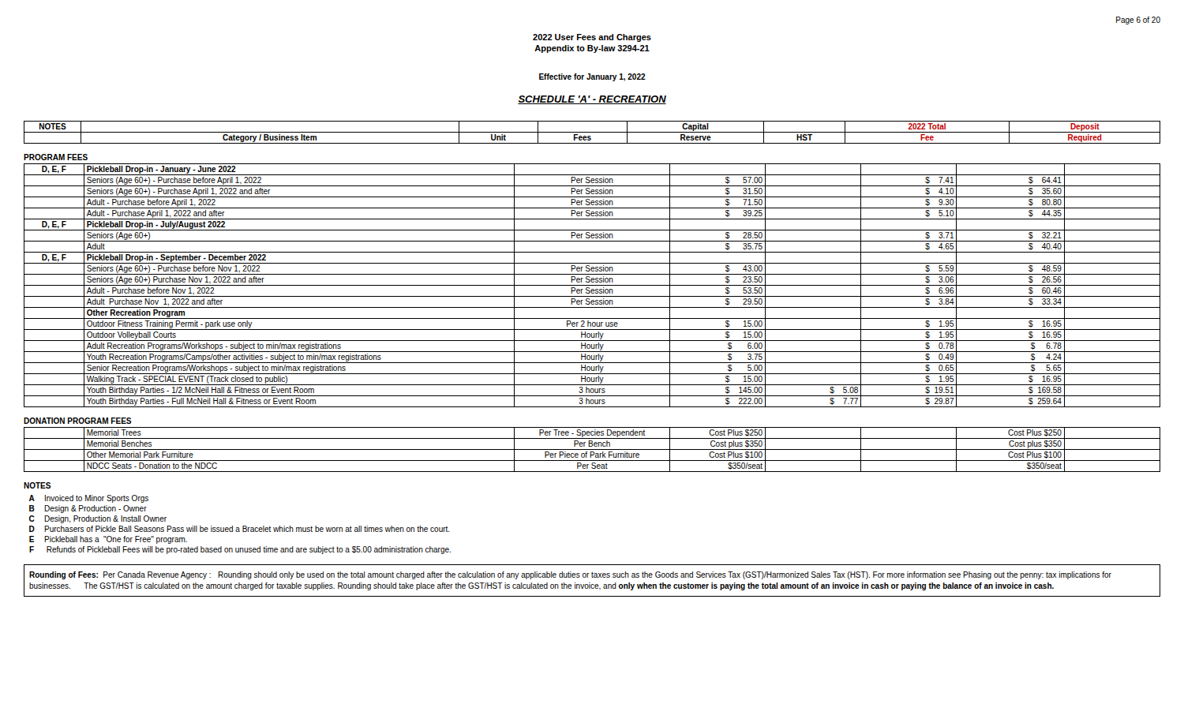Page 6 of 20
2022 User Fees and Charges
Appendix to By-law 3294-21
Effective for January 1, 2022
SCHEDULE 'A' - RECREATION
| NOTES | | | | Capital | | 2022 Total | Deposit |
| --- | --- | --- | --- | --- | --- | --- | --- |
| | Category / Business Item | Unit | Fees | Reserve | HST | Fee | Required |
PROGRAM FEES
| D, E, F | Pickleball Drop-in - January - June 2022 | | | | | | |
| | Seniors (Age 60+) - Purchase before April 1, 2022 | Per Session | $ 57.00 | | $ 7.41 | $ 64.41 | |
| | Seniors (Age 60+) - Purchase April 1, 2022 and after | Per Session | $ 31.50 | | $ 4.10 | $ 35.60 | |
| | Adult - Purchase before April 1, 2022 | Per Session | $ 71.50 | | $ 9.30 | $ 80.80 | |
| | Adult - Purchase April 1, 2022 and after | Per Session | $ 39.25 | | $ 5.10 | $ 44.35 | |
| D, E, F | Pickleball Drop-in - July/August 2022 | | | | | | |
| | Seniors (Age 60+) | Per Session | $ 28.50 | | $ 3.71 | $ 32.21 | |
| | Adult | | $ 35.75 | | $ 4.65 | $ 40.40 | |
| D, E, F | Pickleball Drop-in - September - December 2022 | | | | | | |
| | Seniors (Age 60+) - Purchase before Nov 1, 2022 | Per Session | $ 43.00 | | $ 5.59 | $ 48.59 | |
| | Seniors (Age 60+) Purchase Nov 1, 2022 and after | Per Session | $ 23.50 | | $ 3.06 | $ 26.56 | |
| | Adult - Purchase before Nov 1, 2022 | Per Session | $ 53.50 | | $ 6.96 | $ 60.46 | |
| | Adult Purchase Nov 1, 2022 and after | Per Session | $ 29.50 | | $ 3.84 | $ 33.34 | |
| | Other Recreation Program | | | | | | |
| | Outdoor Fitness Training Permit - park use only | Per 2 hour use | $ 15.00 | | $ 1.95 | $ 16.95 | |
| | Outdoor Volleyball Courts | Hourly | $ 15.00 | | $ 1.95 | $ 16.95 | |
| | Adult Recreation Programs/Workshops - subject to min/max registrations | Hourly | $ 6.00 | | $ 0.78 | $ 6.78 | |
| | Youth Recreation Programs/Camps/other activities - subject to min/max registrations | Hourly | $ 3.75 | | $ 0.49 | $ 4.24 | |
| | Senior Recreation Programs/Workshops - subject to min/max registrations | Hourly | $ 5.00 | | $ 0.65 | $ 5.65 | |
| | Walking Track - SPECIAL EVENT (Track closed to public) | Hourly | $ 15.00 | | $ 1.95 | $ 16.95 | |
| | Youth Birthday Parties - 1/2 McNeil Hall & Fitness or Event Room | 3 hours | $ 145.00 | $ 5.08 | $ 19.51 | $ 169.58 | |
| | Youth Birthday Parties - Full McNeil Hall & Fitness or Event Room | 3 hours | $ 222.00 | $ 7.77 | $ 29.87 | $ 259.64 | |
DONATION PROGRAM FEES
| | Memorial Trees | Per Tree - Species Dependent | Cost Plus $250 | | | Cost Plus $250 | |
| | Memorial Benches | Per Bench | Cost plus $350 | | | Cost plus $350 | |
| | Other Memorial Park Furniture | Per Piece of Park Furniture | Cost Plus $100 | | | Cost Plus $100 | |
| | NDCC Seats - Donation to the NDCC | Per Seat | $350/seat | | | $350/seat | |
NOTES
| A | Invoiced to Minor Sports Orgs |
| B | Design & Production - Owner |
| C | Design, Production & Install Owner |
| D | Purchasers of Pickle Ball Seasons Pass will be issued a Bracelet which must be worn at all times when on the court. |
| E | Pickleball has a "One for Free" program. |
| F | Refunds of Pickleball Fees will be pro-rated based on unused time and are subject to a $5.00 administration charge. |
Rounding of Fees: Per Canada Revenue Agency : Rounding should only be used on the total amount charged after the calculation of any applicable duties or taxes such as the Goods and Services Tax (GST)/Harmonized Sales Tax (HST). For more information see Phasing out the penny: tax implications for businesses. The GST/HST is calculated on the amount charged for taxable supplies. Rounding should take place after the GST/HST is calculated on the invoice, and only when the customer is paying the total amount of an invoice in cash or paying the balance of an invoice in cash.